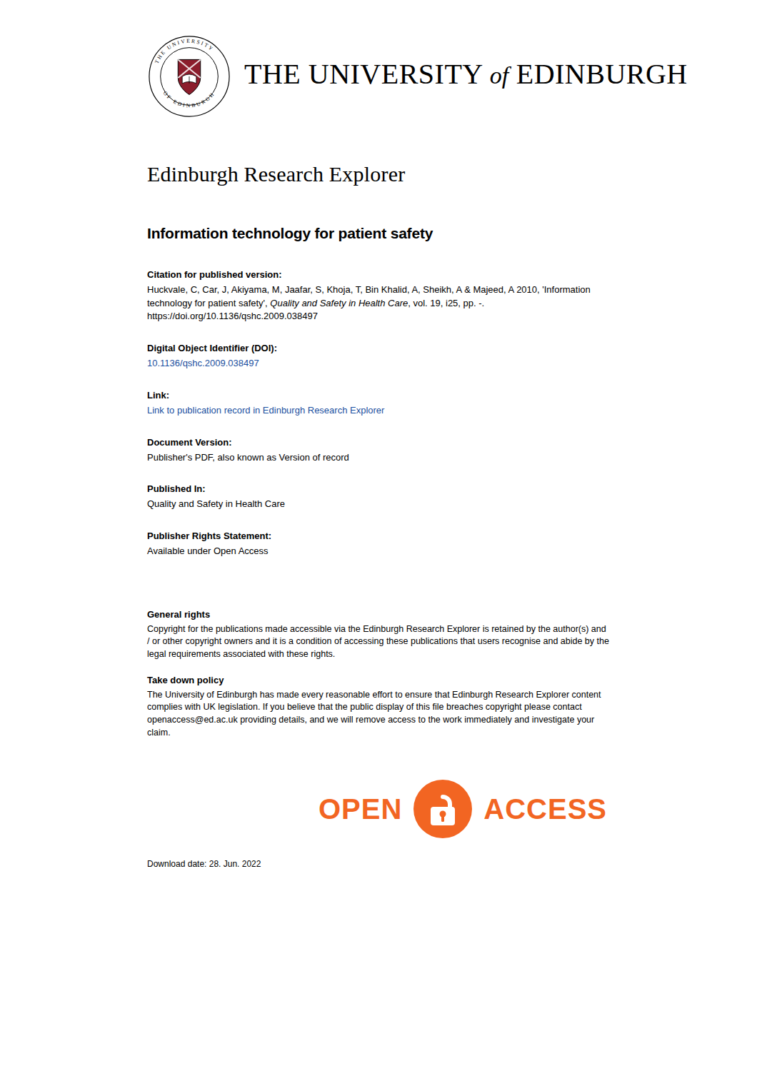THE UNIVERSITY OF EDINBURGH
THE UNIVERSITY of EDINBURGH
Edinburgh Research Explorer
Information technology for patient safety
Citation for published version:
Huckvale, C, Car, J, Akiyama, M, Jaafar, S, Khoja, T, Bin Khalid, A, Sheikh, A & Majeed, A 2010, 'Information technology for patient safety', Quality and Safety in Health Care, vol. 19, i25, pp. -. https://doi.org/10.1136/qshc.2009.038497
Digital Object Identifier (DOI):
10.1136/qshc.2009.038497
Link:
Link to publication record in Edinburgh Research Explorer
Document Version:
Publisher's PDF, also known as Version of record
Published In:
Quality and Safety in Health Care
Publisher Rights Statement:
Available under Open Access
General rights
Copyright for the publications made accessible via the Edinburgh Research Explorer is retained by the author(s) and / or other copyright owners and it is a condition of accessing these publications that users recognise and abide by the legal requirements associated with these rights.
Take down policy
The University of Edinburgh has made every reasonable effort to ensure that Edinburgh Research Explorer content complies with UK legislation. If you believe that the public display of this file breaches copyright please contact openaccess@ed.ac.uk providing details, and we will remove access to the work immediately and investigate your claim.
OPEN
ACCESS
Download date: 28. Jun. 2022